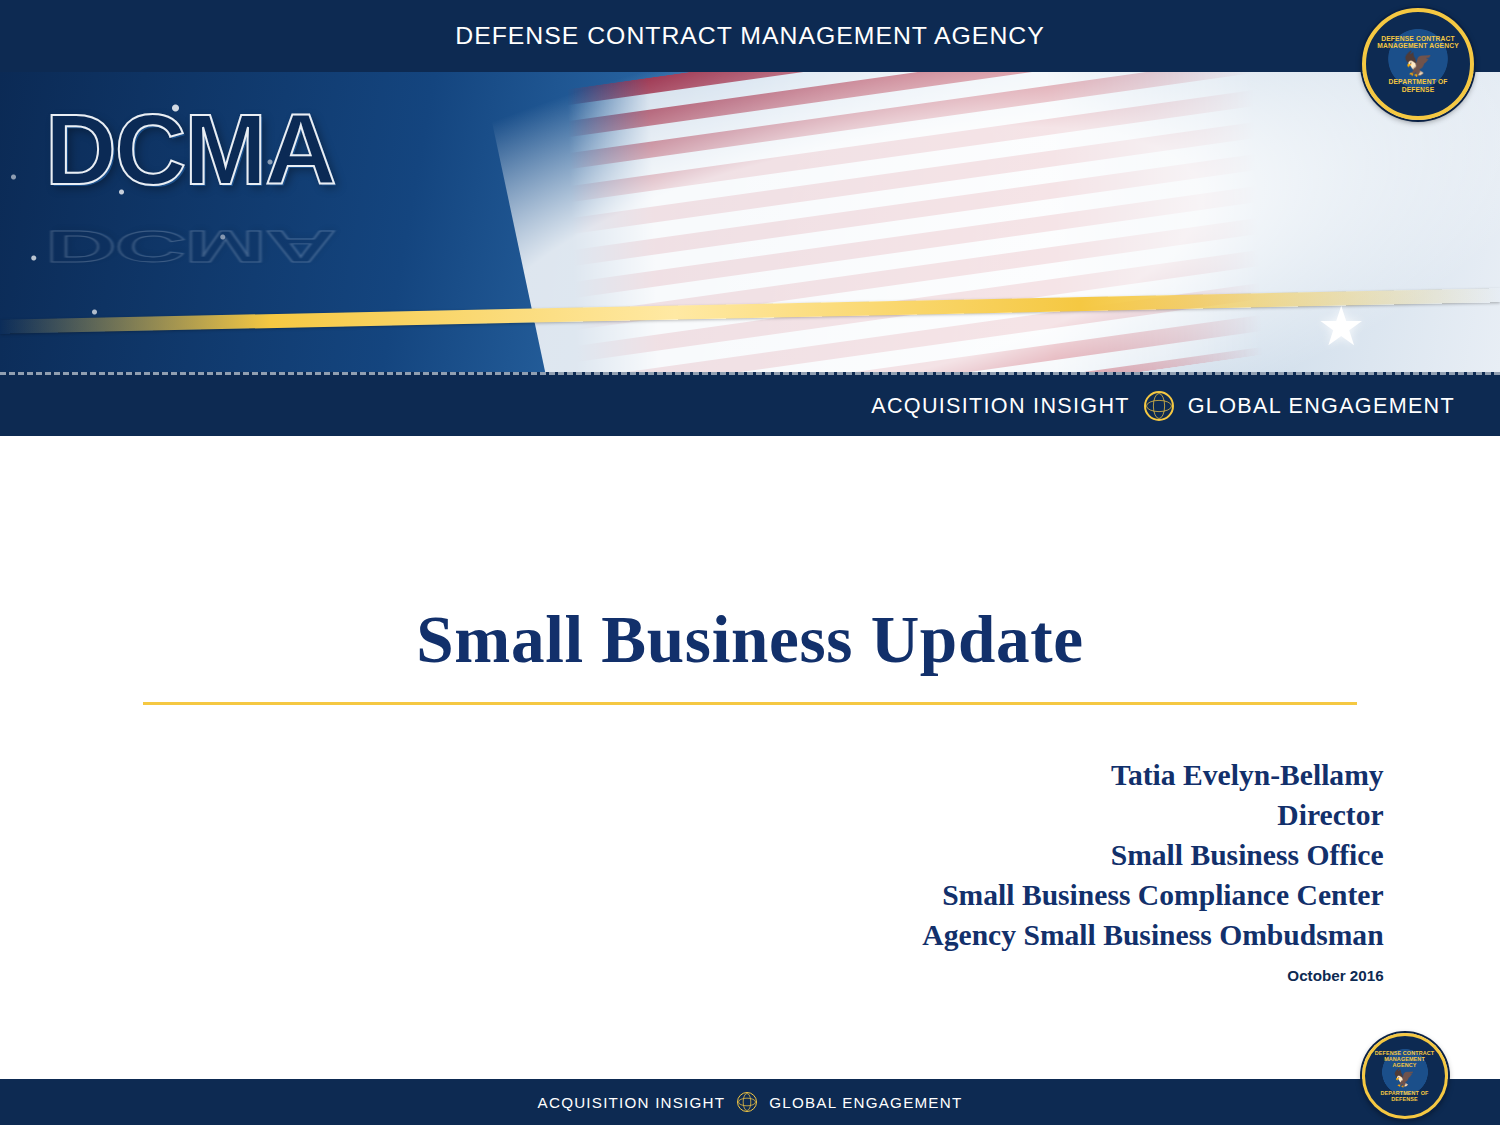Defense Contract Management Agency
Defense Contract Management Agency 🦅 Department of Defense
★
DCMA DCMA
Acquisition Insight Global Engagement
Small Business Update
Tatia Evelyn-Bellamy
Director
Small Business Office
Small Business Compliance Center
Agency Small Business Ombudsman October 2016
Acquisition Insight Global Engagement
Defense Contract Management Agency 🦅 Department of Defense